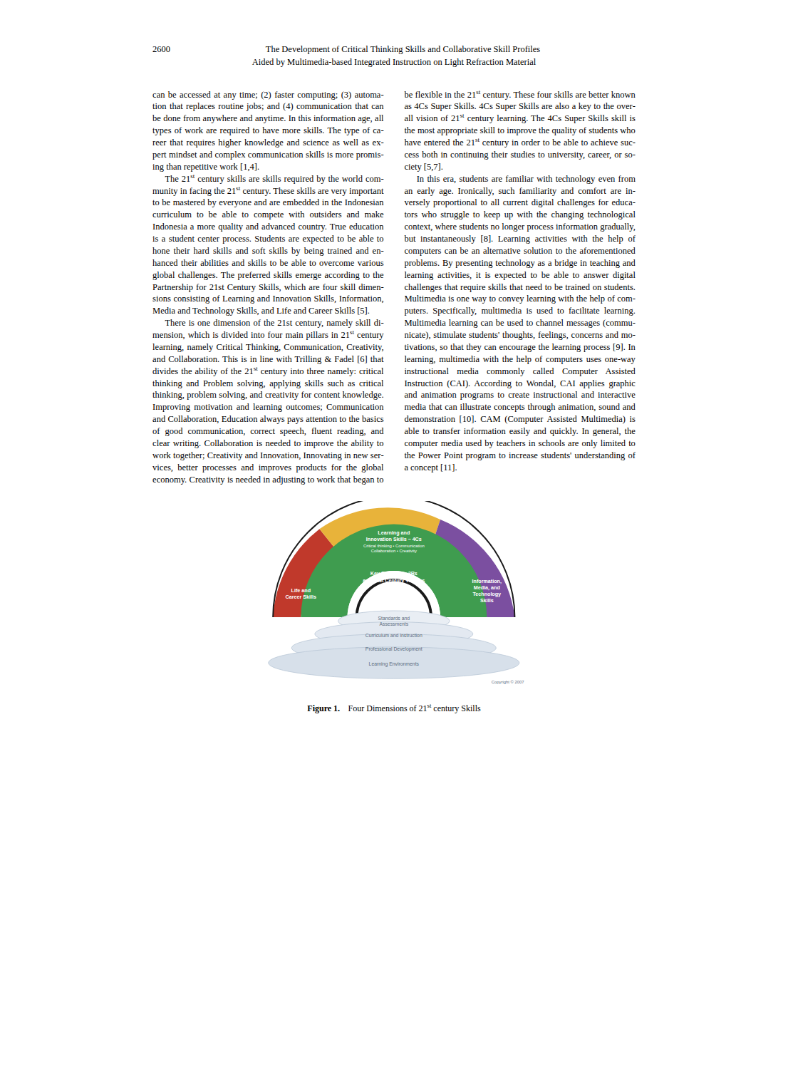2600 The Development of Critical Thinking Skills and Collaborative Skill Profiles Aided by Multimedia-based Integrated Instruction on Light Refraction Material
can be accessed at any time; (2) faster computing; (3) automation that replaces routine jobs; and (4) communication that can be done from anywhere and anytime. In this information age, all types of work are required to have more skills. The type of career that requires higher knowledge and science as well as expert mindset and complex communication skills is more promising than repetitive work [1,4].
The 21st century skills are skills required by the world community in facing the 21st century. These skills are very important to be mastered by everyone and are embedded in the Indonesian curriculum to be able to compete with outsiders and make Indonesia a more quality and advanced country. True education is a student center process. Students are expected to be able to hone their hard skills and soft skills by being trained and enhanced their abilities and skills to be able to overcome various global challenges. The preferred skills emerge according to the Partnership for 21st Century Skills, which are four skill dimensions consisting of Learning and Innovation Skills, Information, Media and Technology Skills, and Life and Career Skills [5].
There is one dimension of the 21st century, namely skill dimension, which is divided into four main pillars in 21st century learning, namely Critical Thinking, Communication, Creativity, and Collaboration. This is in line with Trilling & Fadel [6] that divides the ability of the 21st century into three namely: critical thinking and Problem solving, applying skills such as critical thinking, problem solving, and creativity for content knowledge. Improving motivation and learning outcomes; Communication and Collaboration, Education always pays attention to the basics of good communication, correct speech, fluent reading, and clear writing. Collaboration is needed to improve the ability to work together; Creativity and Innovation, Innovating in new services, better processes and improves products for the global economy. Creativity is needed in adjusting to work that began to be flexible in the 21st century. These four skills are better known as 4Cs Super Skills. 4Cs Super Skills are also a key to the overall vision of 21st century learning. The 4Cs Super Skills skill is the most appropriate skill to improve the quality of students who have entered the 21st century in order to be able to achieve success both in continuing their studies to university, career, or society [5,7].
In this era, students are familiar with technology even from an early age. Ironically, such familiarity and comfort are inversely proportional to all current digital challenges for educators who struggle to keep up with the changing technological context, where students no longer process information gradually, but instantaneously [8]. Learning activities with the help of computers can be an alternative solution to the aforementioned problems. By presenting technology as a bridge in teaching and learning activities, it is expected to be able to answer digital challenges that require skills that need to be trained on students. Multimedia is one way to convey learning with the help of computers. Specifically, multimedia is used to facilitate learning. Multimedia learning can be used to channel messages (communicate), stimulate students' thoughts, feelings, concerns and motivations, so that they can encourage the learning process [9]. In learning, multimedia with the help of computers uses one-way instructional media commonly called Computer Assisted Instruction (CAI). According to Wondal, CAI applies graphic and animation programs to create instructional and interactive media that can illustrate concepts through animation, sound and demonstration [10]. CAM (Computer Assisted Multimedia) is able to transfer information easily and quickly. In general, the computer media used by teachers in schools are only limited to the Power Point program to increase students' understanding of a concept [11].
Learning and Innovation Skills – 4Cs Critical thinking • Communication Collaboration • Creativity Key Subjects – 3Rs and 21st Century Themes Life and Career Skills Information, Media, and Technology Skills Standards and Assessments Curriculum and Instruction Professional Development Learning Environments Copyright © 2007
Figure 1. Four Dimensions of 21st century Skills